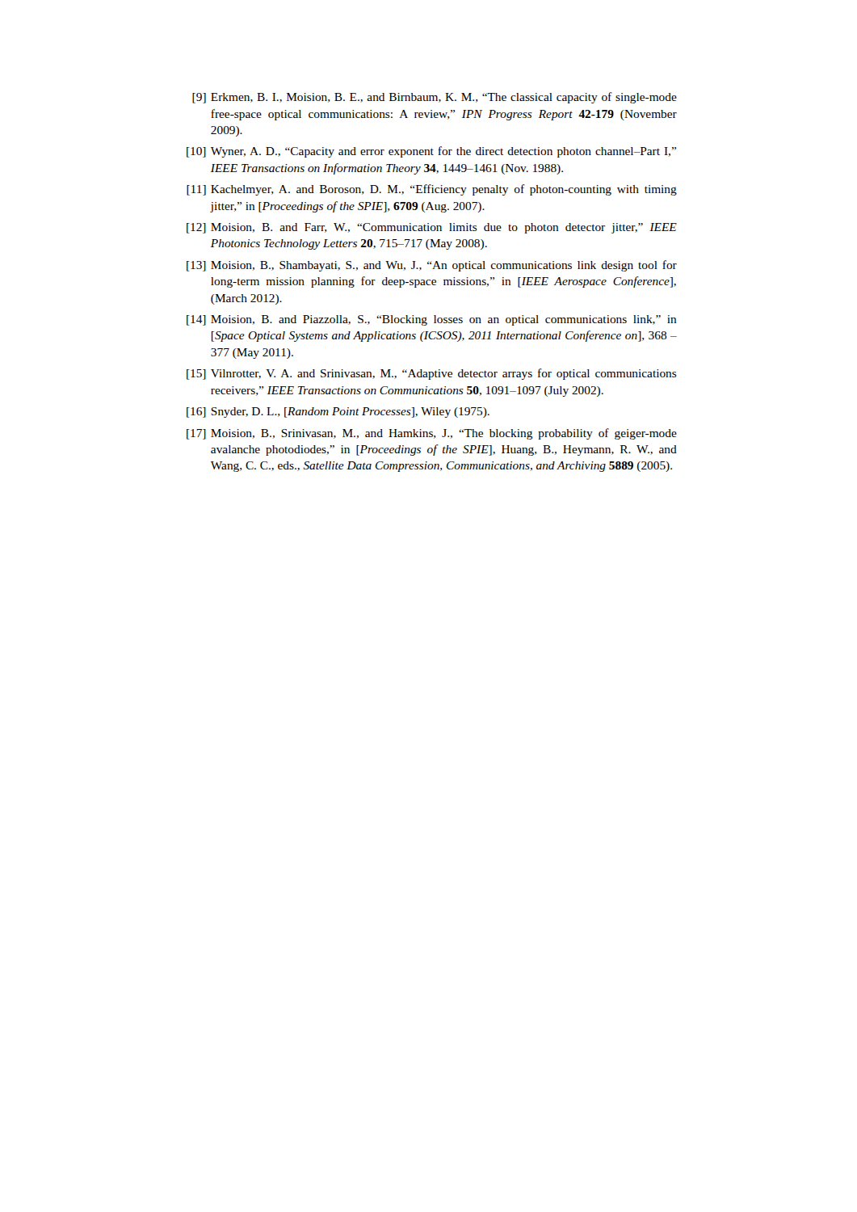[9] Erkmen, B. I., Moision, B. E., and Birnbaum, K. M., “The classical capacity of single-mode free-space optical communications: A review,” IPN Progress Report 42-179 (November 2009).
[10] Wyner, A. D., “Capacity and error exponent for the direct detection photon channel–Part I,” IEEE Transactions on Information Theory 34, 1449–1461 (Nov. 1988).
[11] Kachelmyer, A. and Boroson, D. M., “Efficiency penalty of photon-counting with timing jitter,” in [Proceedings of the SPIE], 6709 (Aug. 2007).
[12] Moision, B. and Farr, W., “Communication limits due to photon detector jitter,” IEEE Photonics Technology Letters 20, 715–717 (May 2008).
[13] Moision, B., Shambayati, S., and Wu, J., “An optical communications link design tool for long-term mission planning for deep-space missions,” in [IEEE Aerospace Conference], (March 2012).
[14] Moision, B. and Piazzolla, S., “Blocking losses on an optical communications link,” in [Space Optical Systems and Applications (ICSOS), 2011 International Conference on], 368 –377 (May 2011).
[15] Vilnrotter, V. A. and Srinivasan, M., “Adaptive detector arrays for optical communications receivers,” IEEE Transactions on Communications 50, 1091–1097 (July 2002).
[16] Snyder, D. L., [Random Point Processes], Wiley (1975).
[17] Moision, B., Srinivasan, M., and Hamkins, J., “The blocking probability of geiger-mode avalanche photodiodes,” in [Proceedings of the SPIE], Huang, B., Heymann, R. W., and Wang, C. C., eds., Satellite Data Compression, Communications, and Archiving 5889 (2005).